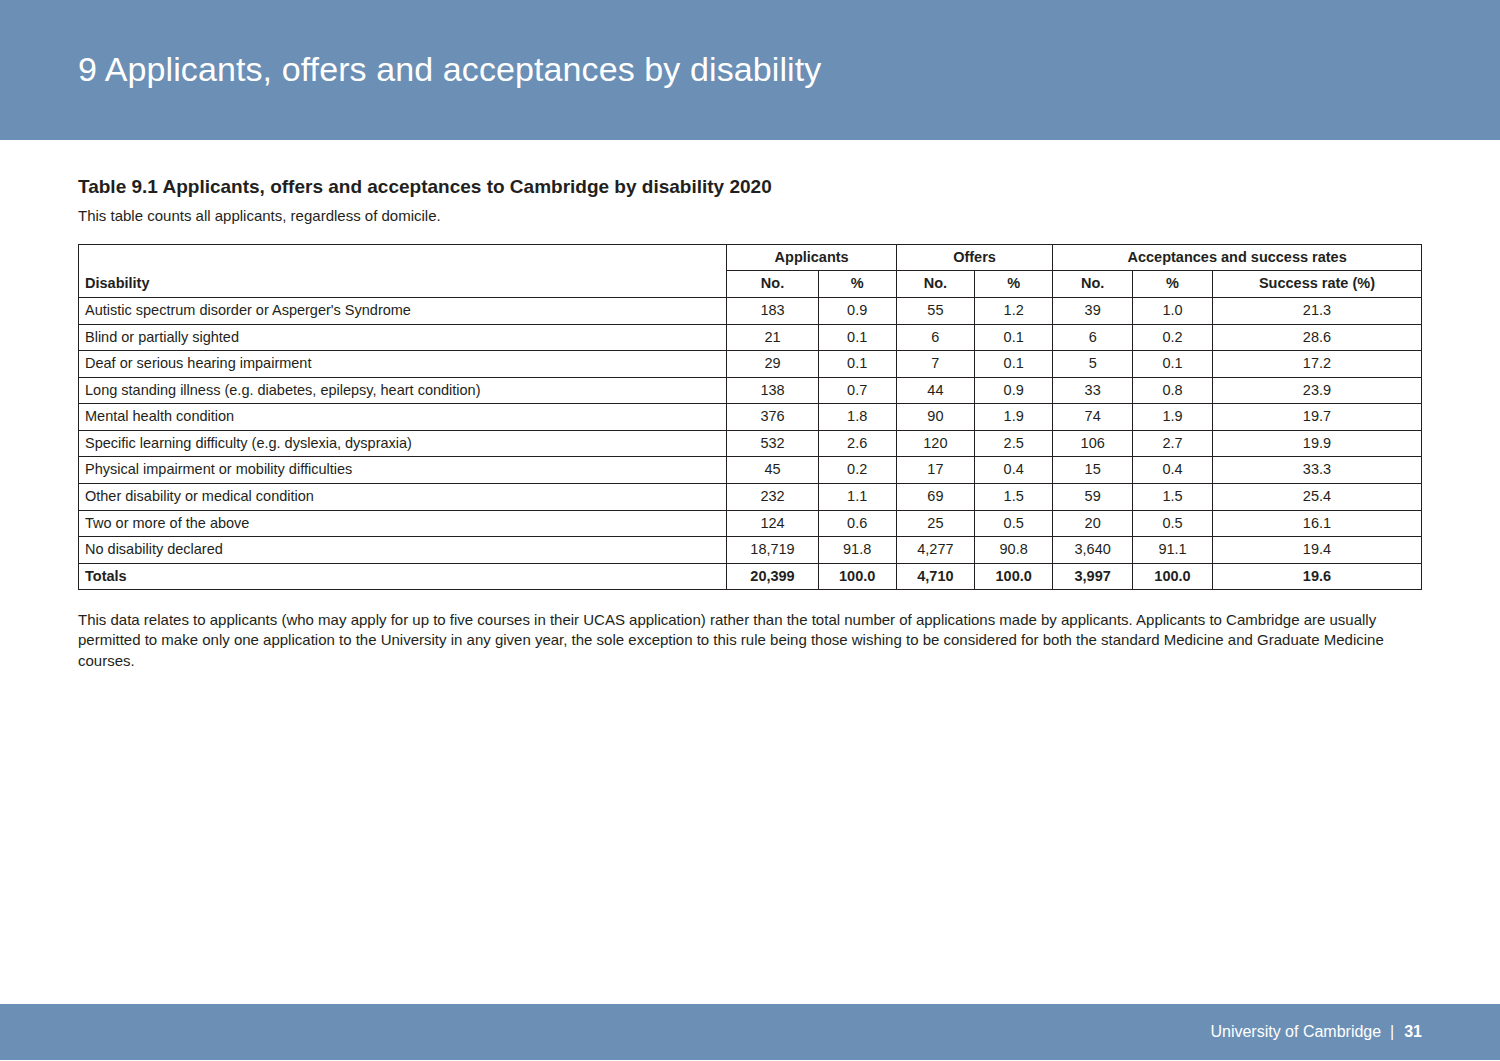9 Applicants, offers and acceptances by disability
Table 9.1 Applicants, offers and acceptances to Cambridge by disability 2020
This table counts all applicants, regardless of domicile.
| Disability | Applicants | Offers | Acceptances and success rates |
| --- | --- | --- | --- |
| No. | % | No. | % | No. | % | Success rate (%) |
| Autistic spectrum disorder or Asperger's Syndrome | 183 | 0.9 | 55 | 1.2 | 39 | 1.0 | 21.3 |
| Blind or partially sighted | 21 | 0.1 | 6 | 0.1 | 6 | 0.2 | 28.6 |
| Deaf or serious hearing impairment | 29 | 0.1 | 7 | 0.1 | 5 | 0.1 | 17.2 |
| Long standing illness (e.g. diabetes, epilepsy, heart condition) | 138 | 0.7 | 44 | 0.9 | 33 | 0.8 | 23.9 |
| Mental health condition | 376 | 1.8 | 90 | 1.9 | 74 | 1.9 | 19.7 |
| Specific learning difficulty (e.g. dyslexia, dyspraxia) | 532 | 2.6 | 120 | 2.5 | 106 | 2.7 | 19.9 |
| Physical impairment or mobility difficulties | 45 | 0.2 | 17 | 0.4 | 15 | 0.4 | 33.3 |
| Other disability or medical condition | 232 | 1.1 | 69 | 1.5 | 59 | 1.5 | 25.4 |
| Two or more of the above | 124 | 0.6 | 25 | 0.5 | 20 | 0.5 | 16.1 |
| No disability declared | 18,719 | 91.8 | 4,277 | 90.8 | 3,640 | 91.1 | 19.4 |
| Totals | 20,399 | 100.0 | 4,710 | 100.0 | 3,997 | 100.0 | 19.6 |
This data relates to applicants (who may apply for up to five courses in their UCAS application) rather than the total number of applications made by applicants. Applicants to Cambridge are usually permitted to make only one application to the University in any given year, the sole exception to this rule being those wishing to be considered for both the standard Medicine and Graduate Medicine courses.
University of Cambridge |31